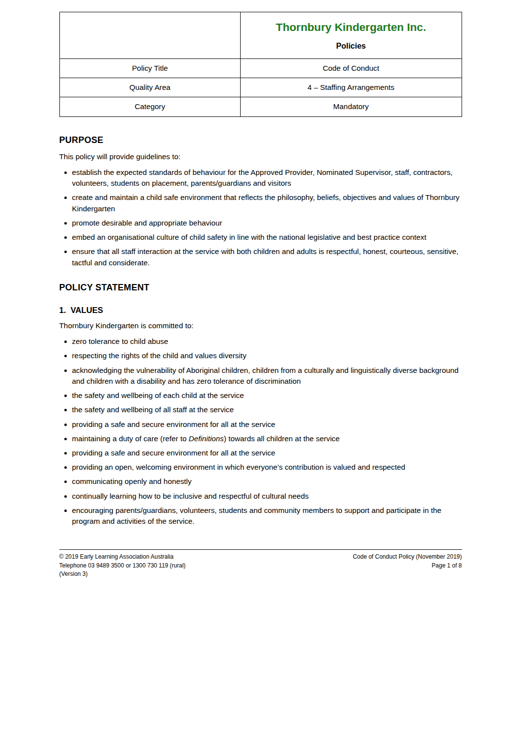| | Thornbury Kindergarten Inc. Policies |
| Policy Title | Code of Conduct |
| Quality Area | 4 – Staffing Arrangements |
| Category | Mandatory |
PURPOSE
This policy will provide guidelines to:
establish the expected standards of behaviour for the Approved Provider, Nominated Supervisor, staff, contractors, volunteers, students on placement, parents/guardians and visitors
create and maintain a child safe environment that reflects the philosophy, beliefs, objectives and values of Thornbury Kindergarten
promote desirable and appropriate behaviour
embed an organisational culture of child safety in line with the national legislative and best practice context
ensure that all staff interaction at the service with both children and adults is respectful, honest, courteous, sensitive, tactful and considerate.
POLICY STATEMENT
1. VALUES
Thornbury Kindergarten is committed to:
zero tolerance to child abuse
respecting the rights of the child and values diversity
acknowledging the vulnerability of Aboriginal children, children from a culturally and linguistically diverse background and children with a disability and has zero tolerance of discrimination
the safety and wellbeing of each child at the service
the safety and wellbeing of all staff at the service
providing a safe and secure environment for all at the service
maintaining a duty of care (refer to Definitions) towards all children at the service
providing a safe and secure environment for all at the service
providing an open, welcoming environment in which everyone’s contribution is valued and respected
communicating openly and honestly
continually learning how to be inclusive and respectful of cultural needs
encouraging parents/guardians, volunteers, students and community members to support and participate in the program and activities of the service.
© 2019 Early Learning Association Australia Telephone 03 9489 3500 or 1300 730 119 (rural) (Version 3)
Code of Conduct Policy (November 2019) Page 1 of 8